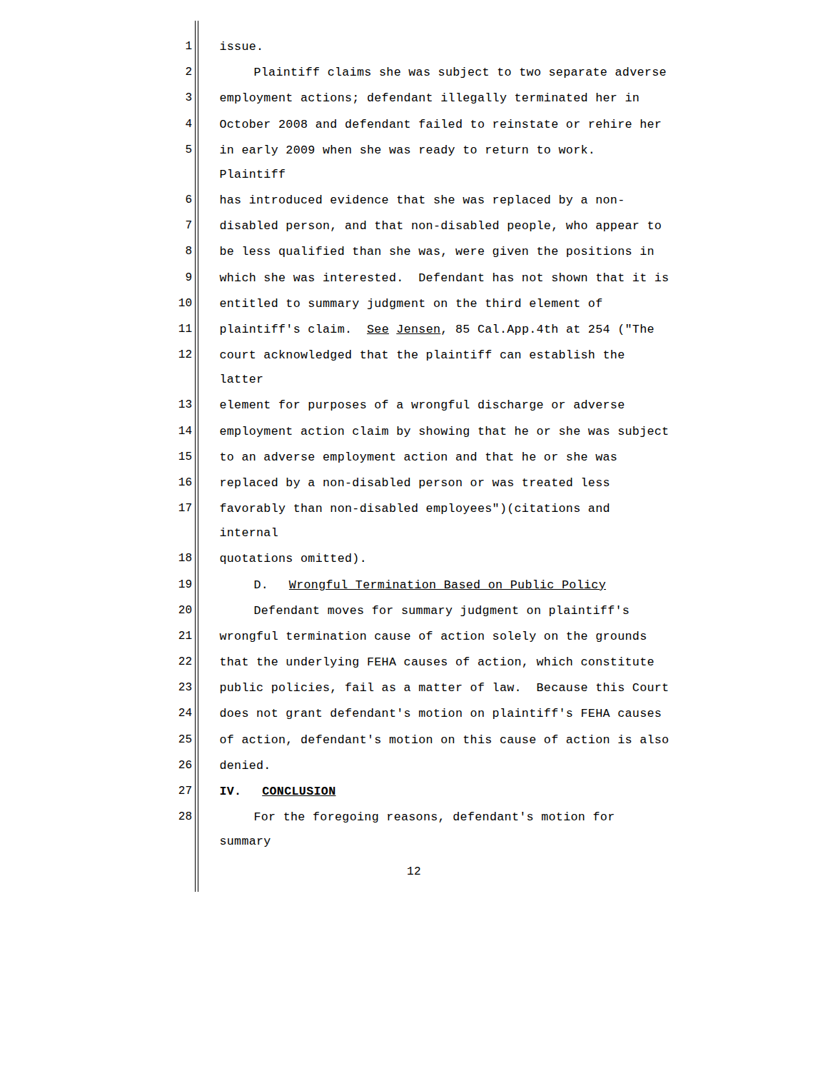| 1 | issue. |
| 2 | Plaintiff claims she was subject to two separate adverse |
| 3 | employment actions; defendant illegally terminated her in |
| 4 | October 2008 and defendant failed to reinstate or rehire her |
| 5 | in early 2009 when she was ready to return to work. Plaintiff |
| 6 | has introduced evidence that she was replaced by a non- |
| 7 | disabled person, and that non-disabled people, who appear to |
| 8 | be less qualified than she was, were given the positions in |
| 9 | which she was interested. Defendant has not shown that it is |
| 10 | entitled to summary judgment on the third element of |
| 11 | plaintiff's claim. See Jensen , 85 Cal.App.4th at 254 ("The |
| 12 | court acknowledged that the plaintiff can establish the latter |
| 13 | element for purposes of a wrongful discharge or adverse |
| 14 | employment action claim by showing that he or she was subject |
| 15 | to an adverse employment action and that he or she was |
| 16 | replaced by a non-disabled person or was treated less |
| 17 | favorably than non-disabled employees")(citations and internal |
| 18 | quotations omitted). |
| 19 | D. Wrongful Termination Based on Public Policy |
| 20 | Defendant moves for summary judgment on plaintiff's |
| 21 | wrongful termination cause of action solely on the grounds |
| 22 | that the underlying FEHA causes of action, which constitute |
| 23 | public policies, fail as a matter of law. Because this Court |
| 24 | does not grant defendant's motion on plaintiff's FEHA causes |
| 25 | of action, defendant's motion on this cause of action is also |
| 26 | denied. |
| 27 | IV. CONCLUSION |
| 28 | For the foregoing reasons, defendant's motion for summary |
12